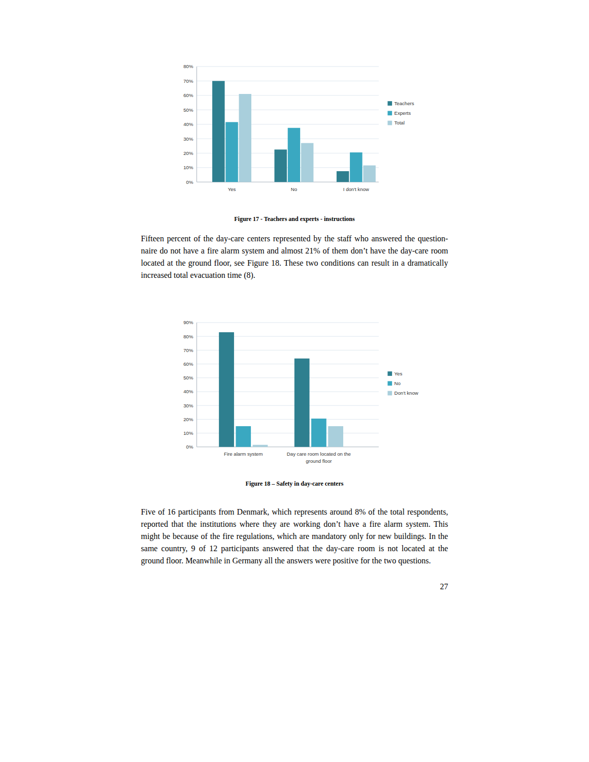80% 70% 60% 50% 40% 30% 20% 10% 0% Yes No I don't know Teachers Experts Total
Figure 17 - Teachers and experts - instructions
Fifteen percent of the day-care centers represented by the staff who answered the questionnaire do not have a fire alarm system and almost 21% of them don’t have the day-care room located at the ground floor, see Figure 18. These two conditions can result in a dramatically increased total evacuation time (8).
90% 80% 70% 60% 50% 40% 30% 20% 10% 0% Fire alarm system Day care room located on the ground floor Yes No Don't know
Figure 18 – Safety in day-care centers
Five of 16 participants from Denmark, which represents around 8% of the total respondents, reported that the institutions where they are working don’t have a fire alarm system. This might be because of the fire regulations, which are mandatory only for new buildings. In the same country, 9 of 12 participants answered that the day-care room is not located at the ground floor. Meanwhile in Germany all the answers were positive for the two questions.
27